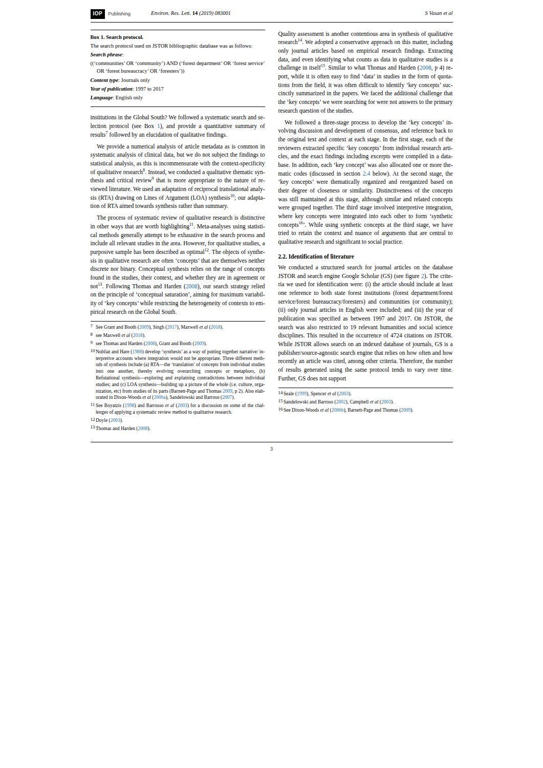IOP Publishing
Environ. Res. Lett. 14 (2019) 083001
S Vasan et al
Box 1. Search protocol.
The search protocol used on JSTOR bibliographic database was as follows:
Search phrase:
((‘communities’ OR ‘community’) AND (‘forest department’ OR ‘forest service’ OR ‘forest bureaucracy’ OR ‘foresters’))
Content type: Journals only
Year of publication: 1997 to 2017
Language: English only
institutions in the Global South? We followed a systematic search and selection protocol (see Box 1), and provide a quantitative summary of results7 followed by an elucidation of qualitative findings.
We provide a numerical analysis of article metadata as is common in systematic analysis of clinical data, but we do not subject the findings to statistical analysis, as this is incommensurate with the context-specificity of qualitative research8. Instead, we conducted a qualitative thematic synthesis and critical review9 that is more appropriate to the nature of reviewed literature. We used an adaptation of reciprocal translational analysis (RTA) drawing on Lines of Argument (LOA) synthesis10; our adaptation of RTA aimed towards synthesis rather than summary.
The process of systematic review of qualitative research is distinctive in other ways that are worth highlighting11. Meta-analyses using statistical methods generally attempt to be exhaustive in the search process and include all relevant studies in the area. However, for qualitative studies, a purposive sample has been described as optimal12. The objects of synthesis in qualitative research are often ‘concepts’ that are themselves neither discrete nor binary. Conceptual synthesis relies on the range of concepts found in the studies, their context, and whether they are in agreement or not13. Following Thomas and Harden (2008), our search strategy relied on the principle of ‘conceptual saturation’, aiming for maximum variability of ‘key concepts’ while restricting the heterogeneity of contexts to empirical research on the Global South.
7 See Grant and Booth (2009), Singh (2017), Maxwell et al (2018).
8 see Maxwell et al (2018).
9 see Thomas and Harden (2008), Grant and Booth (2009).
10 Nobliat and Hare (1988) develop ‘synthesis’ as a way of putting together narrative/ interpretive accounts where integration would not be appropriate. Three different methods of synthesis include (a) RTA—the ‘translation’ of concepts from individual studies into one another, thereby evolving overarching concepts or metaphors, (b) Refutational synthesis—exploring and explaining contradictions between individual studies; and (c) LOA synthesis—building up a picture of the whole (i.e. culture, organization, etc) from studies of its parts (Barnett-Page and Thomas 2009, p 2). Also elaborated in Dixon-Woods et al (2006a), Sandelowski and Barroso (2007).
11 See Boyatzis (1998) and Barrosso et al (2003) for a discussion on some of the challenges of applying a systematic review method to qualitative research.
12 Doyle (2003).
13 Thomas and Harden (2008).
Quality assessment is another contentious area in synthesis of qualitative research14. We adopted a conservative approach on this matter, including only journal articles based on empirical research findings. Extracting data, and even identifying what counts as data in qualitative studies is a challenge in itself15. Similar to what Thomas and Harden (2008, p 4) report, while it is often easy to find ‘data’ in studies in the form of quotations from the field, it was often difficult to identify ‘key concepts’ succinctly summarized in the papers. We faced the additional challenge that the ‘key concepts’ we were searching for were not answers to the primary research question of the studies.
We followed a three-stage process to develop the ‘key concepts’ involving discussion and development of consensus, and reference back to the original text and context at each stage. In the first stage, each of the reviewers extracted specific ‘key concepts’ from individual research articles, and the exact findings including excerpts were compiled in a database. In addition, each ‘key concept’ was also allocated one or more thematic codes (discussed in section 2.4 below). At the second stage, the ‘key concepts’ were thematically organized and reorganized based on their degree of closeness or similarity. Distinctiveness of the concepts was still maintained at this stage, although similar and related concepts were grouped together. The third stage involved interpretive integration, where key concepts were integrated into each other to form ‘synthetic concepts16’. While using synthetic concepts at the third stage, we have tried to retain the context and nuance of arguments that are central to qualitative research and significant to social practice.
2.2. Identification of literature
We conducted a structured search for journal articles on the database JSTOR and search engine Google Scholar (GS) (see figure 2). The criteria we used for identification were: (i) the article should include at least one reference to both state forest institutions (forest department/forest service/forest bureaucracy/foresters) and communities (or community); (ii) only journal articles in English were included; and (iii) the year of publication was specified as between 1997 and 2017. On JSTOR, the search was also restricted to 19 relevant humanities and social science disciplines. This resulted in the occurrence of 4724 citations on JSTOR. While JSTOR allows search on an indexed database of journals, GS is a publisher/source-agnostic search engine that relies on how often and how recently an article was cited, among other criteria. Therefore, the number of results generated using the same protocol tends to vary over time. Further, GS does not support
14 Seale (1999), Spencer et al (2003).
15 Sandelowski and Barroso (2002), Campbell et al (2003).
16 See Dixon-Woods et al (2006b), Barnett-Page and Thomas (2009).
3